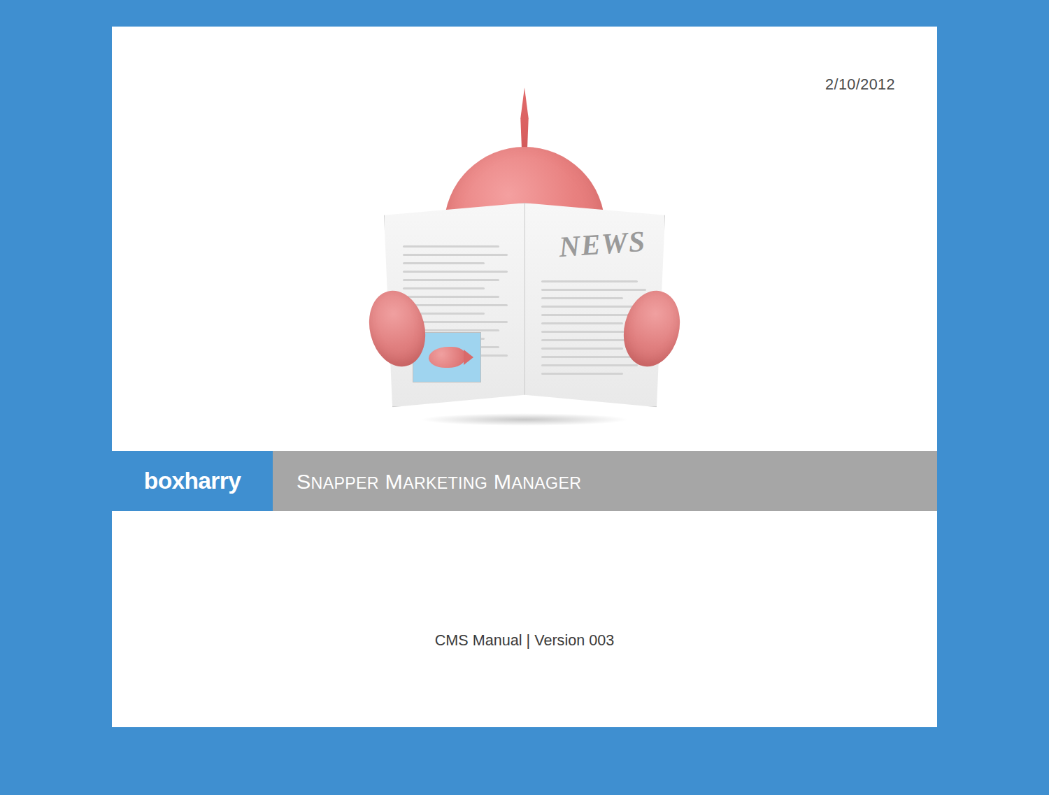2/10/2012
NEWS
boxharry
SNAPPER MARKETING MANAGER
CMS Manual | Version 003